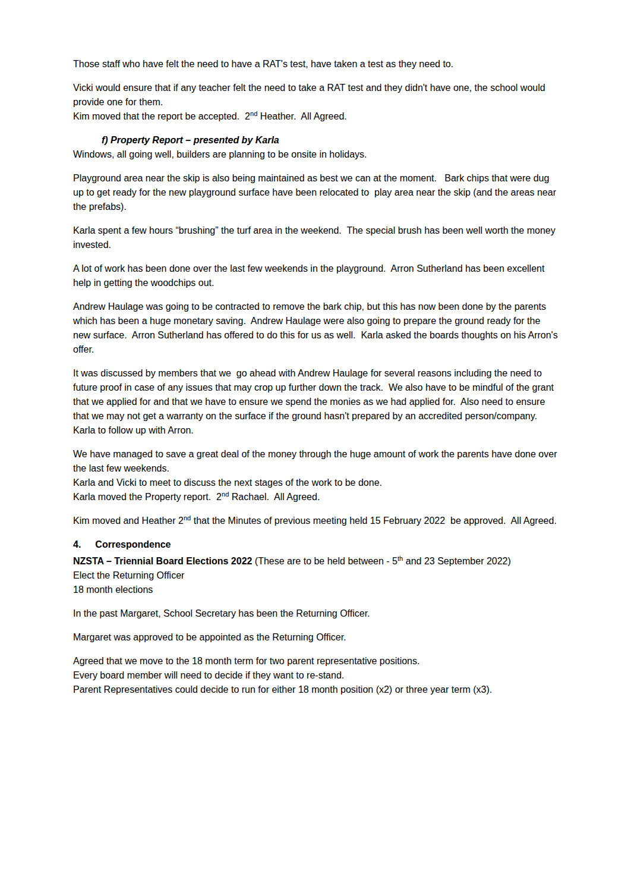Those staff who have felt the need to have a RAT's test, have taken a test as they need to.
Vicki would ensure that if any teacher felt the need to take a RAT test and they didn't have one, the school would provide one for them.
Kim moved that the report be accepted. 2nd Heather. All Agreed.
f) Property Report – presented by Karla
Windows, all going well, builders are planning to be onsite in holidays.
Playground area near the skip is also being maintained as best we can at the moment. Bark chips that were dug up to get ready for the new playground surface have been relocated to play area near the skip (and the areas near the prefabs).
Karla spent a few hours “brushing” the turf area in the weekend. The special brush has been well worth the money invested.
A lot of work has been done over the last few weekends in the playground. Arron Sutherland has been excellent help in getting the woodchips out.
Andrew Haulage was going to be contracted to remove the bark chip, but this has now been done by the parents which has been a huge monetary saving. Andrew Haulage were also going to prepare the ground ready for the new surface. Arron Sutherland has offered to do this for us as well. Karla asked the boards thoughts on his Arron's offer.
It was discussed by members that we go ahead with Andrew Haulage for several reasons including the need to future proof in case of any issues that may crop up further down the track. We also have to be mindful of the grant that we applied for and that we have to ensure we spend the monies as we had applied for. Also need to ensure that we may not get a warranty on the surface if the ground hasn't prepared by an accredited person/company.
Karla to follow up with Arron.
We have managed to save a great deal of the money through the huge amount of work the parents have done over the last few weekends.
Karla and Vicki to meet to discuss the next stages of the work to be done.
Karla moved the Property report. 2nd Rachael. All Agreed.
Kim moved and Heather 2nd that the Minutes of previous meeting held 15 February 2022 be approved. All Agreed.
4.
Correspondence
NZSTA – Triennial Board Elections 2022 (These are to be held between - 5th and 23 September 2022)
Elect the Returning Officer
18 month elections
In the past Margaret, School Secretary has been the Returning Officer.
Margaret was approved to be appointed as the Returning Officer.
Agreed that we move to the 18 month term for two parent representative positions.
Every board member will need to decide if they want to re-stand.
Parent Representatives could decide to run for either 18 month position (x2) or three year term (x3).